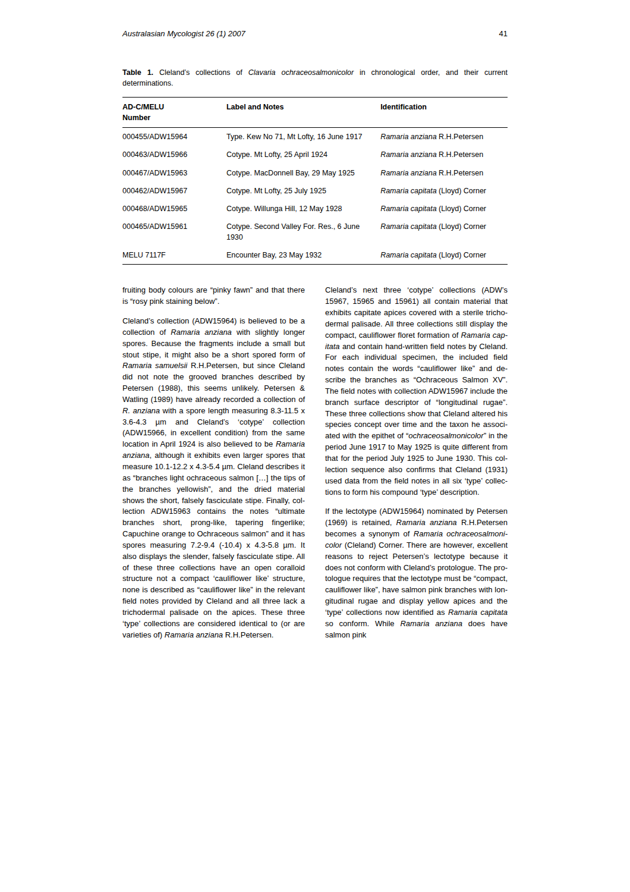Australasian Mycologist 26 (1) 2007 41
Table 1. Cleland’s collections of Clavaria ochraceosalmonicolor in chronological order, and their current determinations.
| AD-C/MELU Number | Label and Notes | Identification |
| --- | --- | --- |
| 000455/ADW15964 | Type. Kew No 71, Mt Lofty, 16 June 1917 | Ramaria anziana R.H.Petersen |
| 000463/ADW15966 | Cotype. Mt Lofty, 25 April 1924 | Ramaria anziana R.H.Petersen |
| 000467/ADW15963 | Cotype. MacDonnell Bay, 29 May 1925 | Ramaria anziana R.H.Petersen |
| 000462/ADW15967 | Cotype. Mt Lofty, 25 July 1925 | Ramaria capitata (Lloyd) Corner |
| 000468/ADW15965 | Cotype. Willunga Hill, 12 May 1928 | Ramaria capitata (Lloyd) Corner |
| 000465/ADW15961 | Cotype. Second Valley For. Res., 6 June 1930 | Ramaria capitata (Lloyd) Corner |
| MELU 7117F | Encounter Bay, 23 May 1932 | Ramaria capitata (Lloyd) Corner |
fruiting body colours are “pinky fawn” and that there is “rosy pink staining below”.
Cleland’s collection (ADW15964) is believed to be a collection of Ramaria anziana with slightly longer spores. Because the fragments include a small but stout stipe, it might also be a short spored form of Ramaria samuelsii R.H.Petersen, but since Cleland did not note the grooved branches described by Petersen (1988), this seems unlikely. Petersen & Watling (1989) have already recorded a collection of R. anziana with a spore length measuring 8.3-11.5 x 3.6-4.3 µm and Cleland’s ‘cotype’ collection (ADW15966, in excellent condition) from the same location in April 1924 is also believed to be Ramaria anziana, although it exhibits even larger spores that measure 10.1-12.2 x 4.3-5.4 µm. Cleland describes it as “branches light ochraceous salmon […] the tips of the branches yellowish”, and the dried material shows the short, falsely fasciculate stipe. Finally, collection ADW15963 contains the notes “ultimate branches short, prong-like, tapering fingerlike; Capuchine orange to Ochraceous salmon” and it has spores measuring 7.2-9.4 (-10.4) x 4.3-5.8 µm. It also displays the slender, falsely fasciculate stipe. All of these three collections have an open coralloid structure not a compact ‘cauliflower like’ structure, none is described as “cauliflower like” in the relevant field notes provided by Cleland and all three lack a trichodermal palisade on the apices. These three ‘type’ collections are considered identical to (or are varieties of) Ramaria anziana R.H.Petersen.
Cleland’s next three ‘cotype’ collections (ADW’s 15967, 15965 and 15961) all contain material that exhibits capitate apices covered with a sterile trichodermal palisade. All three collections still display the compact, cauliflower floret formation of Ramaria capitata and contain hand-written field notes by Cleland. For each individual specimen, the included field notes contain the words “cauliflower like” and describe the branches as “Ochraceous Salmon XV”. The field notes with collection ADW15967 include the branch surface descriptor of “longitudinal rugae”. These three collections show that Cleland altered his species concept over time and the taxon he associated with the epithet of “ochraceosalmonicolor” in the period June 1917 to May 1925 is quite different from that for the period July 1925 to June 1930. This collection sequence also confirms that Cleland (1931) used data from the field notes in all six ‘type’ collections to form his compound ‘type’ description.
If the lectotype (ADW15964) nominated by Petersen (1969) is retained, Ramaria anziana R.H.Petersen becomes a synonym of Ramaria ochraceosalmonicolor (Cleland) Corner. There are however, excellent reasons to reject Petersen’s lectotype because it does not conform with Cleland’s protologue. The protologue requires that the lectotype must be “compact, cauliflower like”, have salmon pink branches with longitudinal rugae and display yellow apices and the ‘type’ collections now identified as Ramaria capitata so conform. While Ramaria anziana does have salmon pink